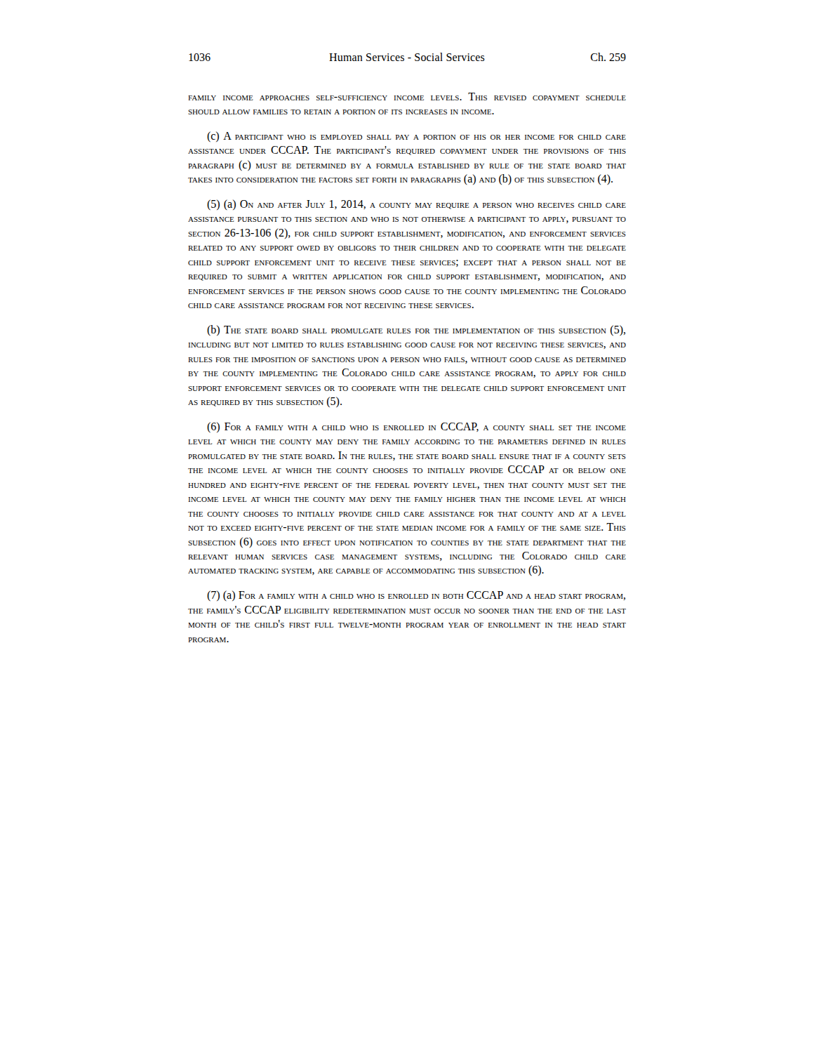1036 Human Services - Social Services Ch. 259
family income approaches self-sufficiency income levels. This revised copayment schedule should allow families to retain a portion of its increases in income.
(c) A participant who is employed shall pay a portion of his or her income for child care assistance under CCCAP. The participant's required copayment under the provisions of this paragraph (c) must be determined by a formula established by rule of the state board that takes into consideration the factors set forth in paragraphs (a) and (b) of this subsection (4).
(5) (a) On and after July 1, 2014, a county may require a person who receives child care assistance pursuant to this section and who is not otherwise a participant to apply, pursuant to section 26-13-106 (2), for child support establishment, modification, and enforcement services related to any support owed by obligors to their children and to cooperate with the delegate child support enforcement unit to receive these services; except that a person shall not be required to submit a written application for child support establishment, modification, and enforcement services if the person shows good cause to the county implementing the Colorado child care assistance program for not receiving these services.
(b) The state board shall promulgate rules for the implementation of this subsection (5), including but not limited to rules establishing good cause for not receiving these services, and rules for the imposition of sanctions upon a person who fails, without good cause as determined by the county implementing the Colorado child care assistance program, to apply for child support enforcement services or to cooperate with the delegate child support enforcement unit as required by this subsection (5).
(6) For a family with a child who is enrolled in CCCAP, a county shall set the income level at which the county may deny the family according to the parameters defined in rules promulgated by the state board. In the rules, the state board shall ensure that if a county sets the income level at which the county chooses to initially provide CCCAP at or below one hundred and eighty-five percent of the federal poverty level, then that county must set the income level at which the county may deny the family higher than the income level at which the county chooses to initially provide child care assistance for that county and at a level not to exceed eighty-five percent of the state median income for a family of the same size. This subsection (6) goes into effect upon notification to counties by the state department that the relevant human services case management systems, including the Colorado child care automated tracking system, are capable of accommodating this subsection (6).
(7) (a) For a family with a child who is enrolled in both CCCAP and a head start program, the family's CCCAP eligibility redetermination must occur no sooner than the end of the last month of the child's first full twelve-month program year of enrollment in the head start program.